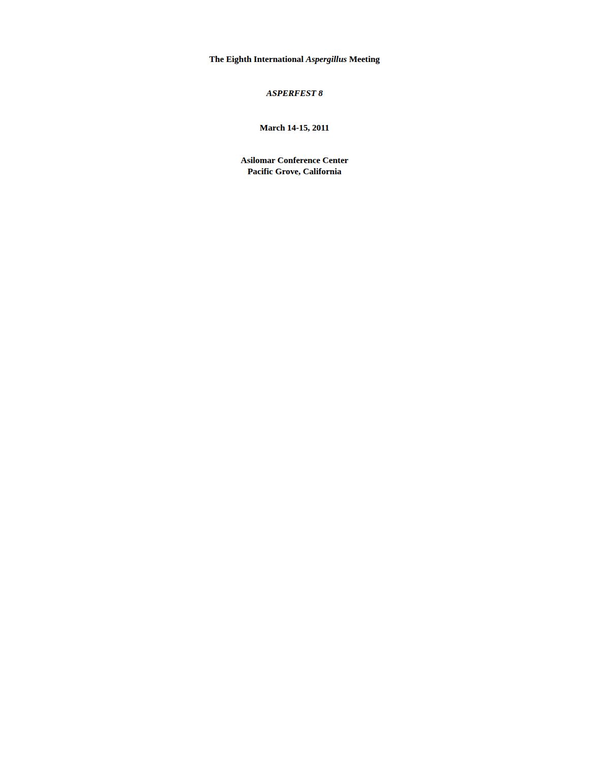The Eighth International Aspergillus Meeting
ASPERFEST 8
March 14-15, 2011
Asilomar Conference Center
Pacific Grove, California